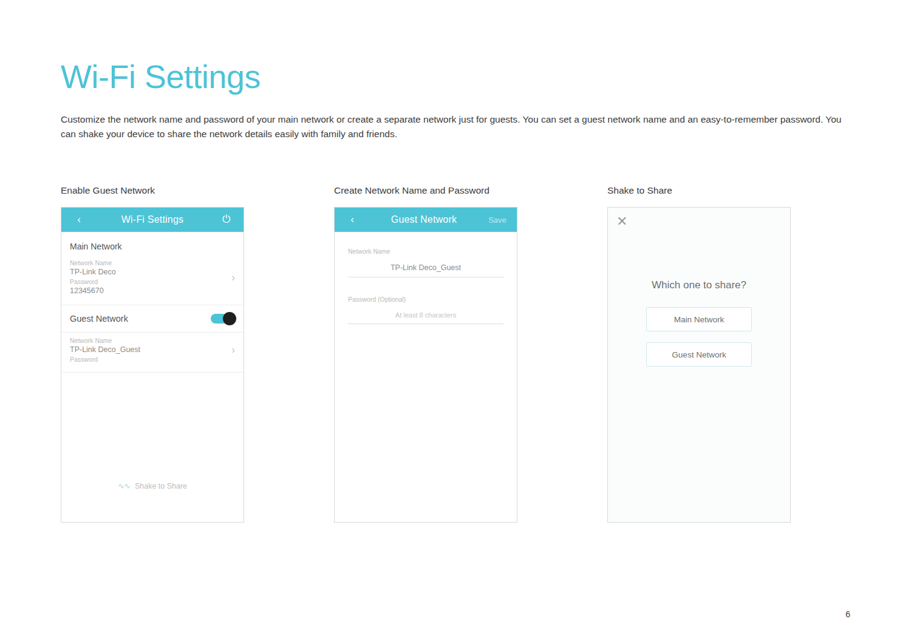Wi-Fi Settings
Customize the network name and password of your main network or create a separate network just for guests. You can set a guest network name and an easy-to-remember password. You can shake your device to share the network details easily with family and friends.
Enable Guest Network
‹
Wi-Fi Settings
⏻
Main Network
Network Name
TP-Link Deco
Password
12345670
›
Guest Network
Network Name
TP-Link Deco_Guest
Password
›
∿∿ Shake to Share
Create Network Name and Password
‹
Guest Network
Save
Network Name
TP-Link Deco_Guest
Password (Optional)
At least 8 characters
Shake to Share
✕
Which one to share?
Main Network
Guest Network
6